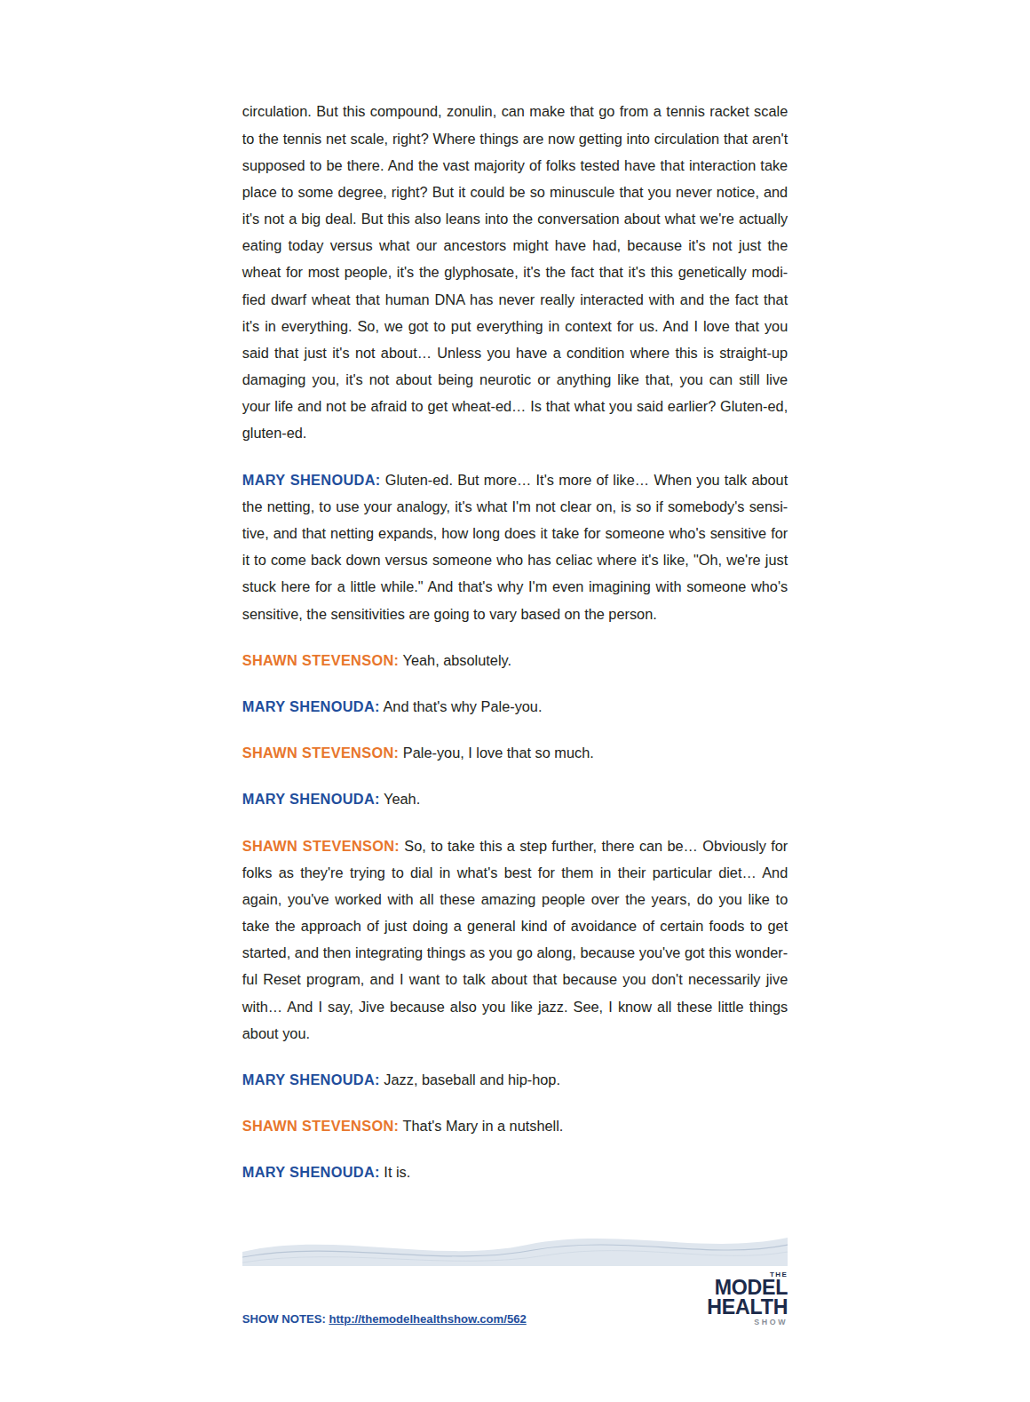circulation. But this compound, zonulin, can make that go from a tennis racket scale to the tennis net scale, right? Where things are now getting into circulation that aren't supposed to be there. And the vast majority of folks tested have that interaction take place to some degree, right? But it could be so minuscule that you never notice, and it's not a big deal. But this also leans into the conversation about what we're actually eating today versus what our ancestors might have had, because it's not just the wheat for most people, it's the glyphosate, it's the fact that it's this genetically modified dwarf wheat that human DNA has never really interacted with and the fact that it's in everything. So, we got to put everything in context for us. And I love that you said that just it's not about… Unless you have a condition where this is straight-up damaging you, it's not about being neurotic or anything like that, you can still live your life and not be afraid to get wheat-ed… Is that what you said earlier? Gluten-ed, gluten-ed.
MARY SHENOUDA: Gluten-ed. But more… It's more of like… When you talk about the netting, to use your analogy, it's what I'm not clear on, is so if somebody's sensitive, and that netting expands, how long does it take for someone who's sensitive for it to come back down versus someone who has celiac where it's like, "Oh, we're just stuck here for a little while." And that's why I'm even imagining with someone who's sensitive, the sensitivities are going to vary based on the person.
SHAWN STEVENSON: Yeah, absolutely.
MARY SHENOUDA: And that's why Pale-you.
SHAWN STEVENSON: Pale-you, I love that so much.
MARY SHENOUDA: Yeah.
SHAWN STEVENSON: So, to take this a step further, there can be… Obviously for folks as they're trying to dial in what's best for them in their particular diet… And again, you've worked with all these amazing people over the years, do you like to take the approach of just doing a general kind of avoidance of certain foods to get started, and then integrating things as you go along, because you've got this wonderful Reset program, and I want to talk about that because you don't necessarily jive with… And I say, Jive because also you like jazz. See, I know all these little things about you.
MARY SHENOUDA: Jazz, baseball and hip-hop.
SHAWN STEVENSON: That's Mary in a nutshell.
MARY SHENOUDA: It is.
SHOW NOTES: http://themodelhealthshow.com/562
THE MODEL HEALTH SHOW